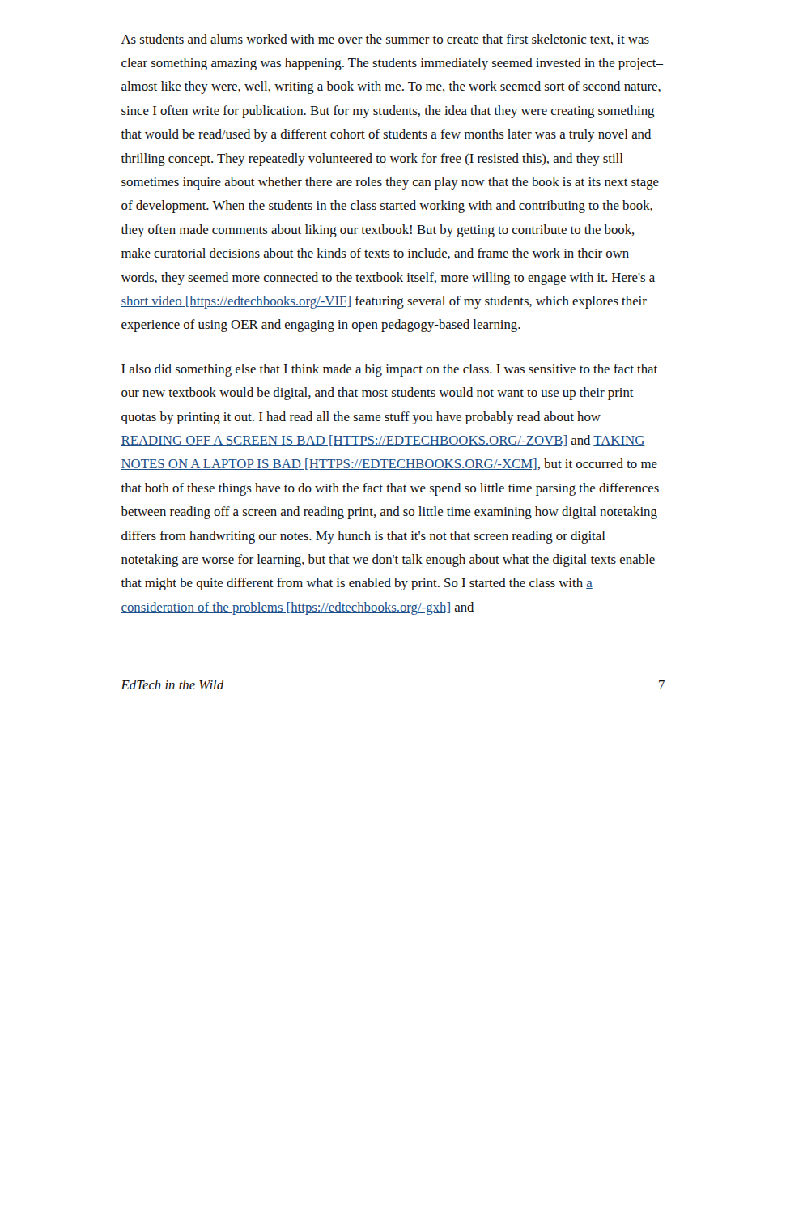As students and alums worked with me over the summer to create that first skeletonic text, it was clear something amazing was happening. The students immediately seemed invested in the project–almost like they were, well, writing a book with me. To me, the work seemed sort of second nature, since I often write for publication. But for my students, the idea that they were creating something that would be read/used by a different cohort of students a few months later was a truly novel and thrilling concept. They repeatedly volunteered to work for free (I resisted this), and they still sometimes inquire about whether there are roles they can play now that the book is at its next stage of development. When the students in the class started working with and contributing to the book, they often made comments about liking our textbook! But by getting to contribute to the book, make curatorial decisions about the kinds of texts to include, and frame the work in their own words, they seemed more connected to the textbook itself, more willing to engage with it. Here's a short video [https://edtechbooks.org/-VIF] featuring several of my students, which explores their experience of using OER and engaging in open pedagogy-based learning.
I also did something else that I think made a big impact on the class. I was sensitive to the fact that our new textbook would be digital, and that most students would not want to use up their print quotas by printing it out. I had read all the same stuff you have probably read about how Reading off a screen is bad [https://edtechbooks.org/-ZoVB] and taking notes on a laptop is bad [https://edtechbooks.org/-Xcm], but it occurred to me that both of these things have to do with the fact that we spend so little time parsing the differences between reading off a screen and reading print, and so little time examining how digital notetaking differs from handwriting our notes. My hunch is that it's not that screen reading or digital notetaking are worse for learning, but that we don't talk enough about what the digital texts enable that might be quite different from what is enabled by print. So I started the class with a consideration of the problems [https://edtechbooks.org/-gxh] and
EdTech in the Wild 7